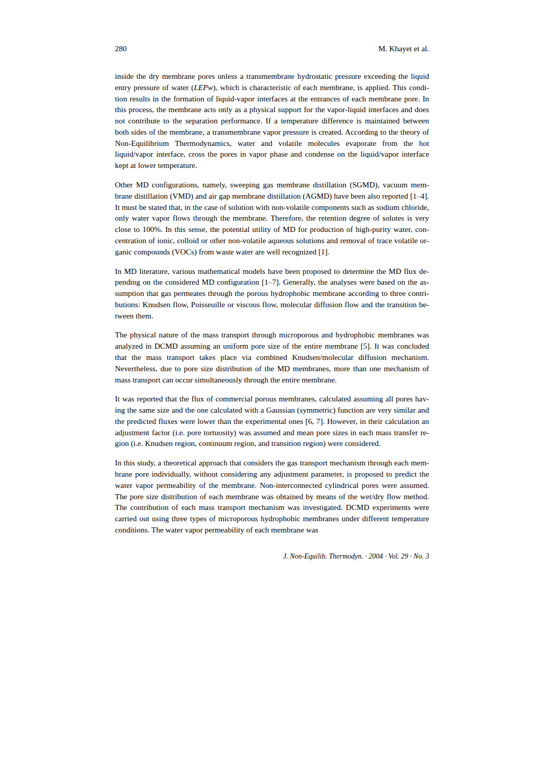280 M. Khayet et al.
inside the dry membrane pores unless a transmembrane hydrostatic pressure exceeding the liquid entry pressure of water (LEPw), which is characteristic of each membrane, is applied. This condition results in the formation of liquid-vapor interfaces at the entrances of each membrane pore. In this process, the membrane acts only as a physical support for the vapor-liquid interfaces and does not contribute to the separation performance. If a temperature difference is maintained between both sides of the membrane, a transmembrane vapor pressure is created. According to the theory of Non-Equilibrium Thermodynamics, water and volatile molecules evaporate from the hot liquid/vapor interface, cross the pores in vapor phase and condense on the liquid/vapor interface kept at lower temperature.
Other MD configurations, namely, sweeping gas membrane distillation (SGMD), vacuum membrane distillation (VMD) and air gap membrane distillation (AGMD) have been also reported [1–4]. It must be stated that, in the case of solution with non-volatile components such as sodium chloride, only water vapor flows through the membrane. Therefore, the retention degree of solutes is very close to 100%. In this sense, the potential utility of MD for production of high-purity water, concentration of ionic, colloid or other non-volatile aqueous solutions and removal of trace volatile organic compounds (VOCs) from waste water are well recognized [1].
In MD literature, various mathematical models have been proposed to determine the MD flux depending on the considered MD configuration [1–7]. Generally, the analyses were based on the assumption that gas permeates through the porous hydrophobic membrane according to three contributions: Knudsen flow, Poisseuille or viscous flow, molecular diffusion flow and the transition between them.
The physical nature of the mass transport through microporous and hydrophobic membranes was analyzed in DCMD assuming an uniform pore size of the entire membrane [5]. It was concluded that the mass transport takes place via combined Knudsen/molecular diffusion mechanism. Nevertheless, due to pore size distribution of the MD membranes, more than one mechanism of mass transport can occur simultaneously through the entire membrane.
It was reported that the flux of commercial porous membranes, calculated assuming all pores having the same size and the one calculated with a Gaussian (symmetric) function are very similar and the predicted fluxes were lower than the experimental ones [6, 7]. However, in their calculation an adjustment factor (i.e. pore tortuosity) was assumed and mean pore sizes in each mass transfer region (i.e. Knudsen region, continuum region, and transition region) were considered.
In this study, a theoretical approach that considers the gas transport mechanism through each membrane pore individually, without considering any adjustment parameter, is proposed to predict the water vapor permeability of the membrane. Non-interconnected cylindrical pores were assumed. The pore size distribution of each membrane was obtained by means of the wet/dry flow method. The contribution of each mass transport mechanism was investigated. DCMD experiments were carried out using three types of microporous hydrophobic membranes under different temperature conditions. The water vapor permeability of each membrane was
J. Non-Equilib. Thermodyn. · 2004 · Vol. 29 · No. 3